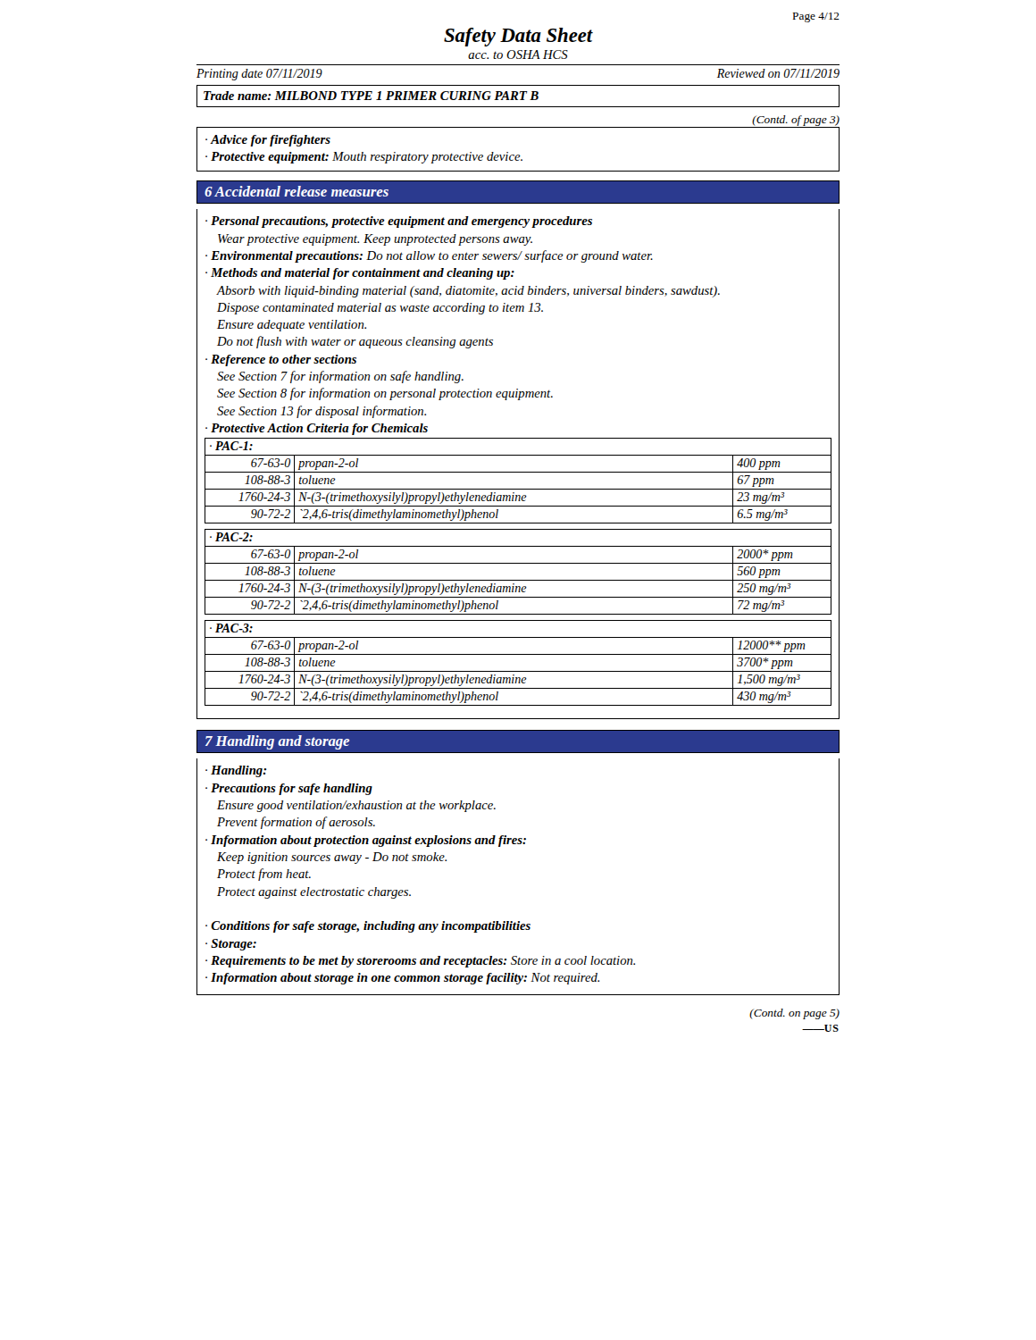Page 4/12
Safety Data Sheet
acc. to OSHA HCS
Printing date 07/11/2019 Reviewed on 07/11/2019
Trade name: MILBOND TYPE 1 PRIMER CURING PART B
(Contd. of page 3)
· Advice for firefighters
· Protective equipment: Mouth respiratory protective device.
6 Accidental release measures
· Personal precautions, protective equipment and emergency procedures
Wear protective equipment. Keep unprotected persons away.
· Environmental precautions: Do not allow to enter sewers/ surface or ground water.
· Methods and material for containment and cleaning up:
Absorb with liquid-binding material (sand, diatomite, acid binders, universal binders, sawdust).
Dispose contaminated material as waste according to item 13.
Ensure adequate ventilation.
Do not flush with water or aqueous cleansing agents
· Reference to other sections
See Section 7 for information on safe handling.
See Section 8 for information on personal protection equipment.
See Section 13 for disposal information.
· Protective Action Criteria for Chemicals
| · PAC-1: |
| 67-63-0 | propan-2-ol | 400 ppm |
| 108-88-3 | toluene | 67 ppm |
| 1760-24-3 | N-(3-(trimethoxysilyl)propyl)ethylenediamine | 23 mg/m³ |
| 90-72-2 | `2,4,6-tris(dimethylaminomethyl)phenol | 6.5 mg/m³ |
| · PAC-2: |
| 67-63-0 | propan-2-ol | 2000* ppm |
| 108-88-3 | toluene | 560 ppm |
| 1760-24-3 | N-(3-(trimethoxysilyl)propyl)ethylenediamine | 250 mg/m³ |
| 90-72-2 | `2,4,6-tris(dimethylaminomethyl)phenol | 72 mg/m³ |
| · PAC-3: |
| 67-63-0 | propan-2-ol | 12000** ppm |
| 108-88-3 | toluene | 3700* ppm |
| 1760-24-3 | N-(3-(trimethoxysilyl)propyl)ethylenediamine | 1,500 mg/m³ |
| 90-72-2 | `2,4,6-tris(dimethylaminomethyl)phenol | 430 mg/m³ |
7 Handling and storage
· Handling:
· Precautions for safe handling
Ensure good ventilation/exhaustion at the workplace.
Prevent formation of aerosols.
· Information about protection against explosions and fires:
Keep ignition sources away - Do not smoke.
Protect from heat.
Protect against electrostatic charges.
· Conditions for safe storage, including any incompatibilities
· Storage:
· Requirements to be met by storerooms and receptacles: Store in a cool location.
· Information about storage in one common storage facility: Not required.
(Contd. on page 5)
US